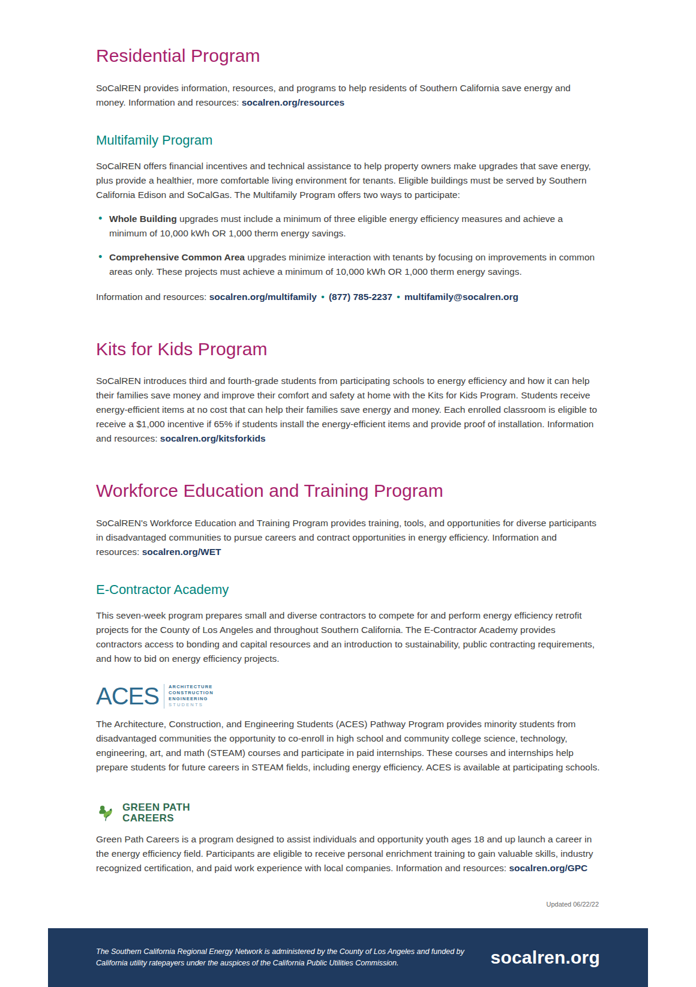Residential Program
SoCalREN provides information, resources, and programs to help residents of Southern California save energy and money. Information and resources: socalren.org/resources
Multifamily Program
SoCalREN offers financial incentives and technical assistance to help property owners make upgrades that save energy, plus provide a healthier, more comfortable living environment for tenants. Eligible buildings must be served by Southern California Edison and SoCalGas. The Multifamily Program offers two ways to participate:
Whole Building upgrades must include a minimum of three eligible energy efficiency measures and achieve a minimum of 10,000 kWh OR 1,000 therm energy savings.
Comprehensive Common Area upgrades minimize interaction with tenants by focusing on improvements in common areas only. These projects must achieve a minimum of 10,000 kWh OR 1,000 therm energy savings.
Information and resources: socalren.org/multifamily • (877) 785-2237 • multifamily@socalren.org
Kits for Kids Program
SoCalREN introduces third and fourth-grade students from participating schools to energy efficiency and how it can help their families save money and improve their comfort and safety at home with the Kits for Kids Program. Students receive energy-efficient items at no cost that can help their families save energy and money. Each enrolled classroom is eligible to receive a $1,000 incentive if 65% if students install the energy-efficient items and provide proof of installation. Information and resources: socalren.org/kitsforkids
Workforce Education and Training Program
SoCalREN's Workforce Education and Training Program provides training, tools, and opportunities for diverse participants in disadvantaged communities to pursue careers and contract opportunities in energy efficiency. Information and resources: socalren.org/WET
E-Contractor Academy
This seven-week program prepares small and diverse contractors to compete for and perform energy efficiency retrofit projects for the County of Los Angeles and throughout Southern California. The E-Contractor Academy provides contractors access to bonding and capital resources and an introduction to sustainability, public contracting requirements, and how to bid on energy efficiency projects.
ACES
Architecture Construction Engineering Students
The Architecture, Construction, and Engineering Students (ACES) Pathway Program provides minority students from disadvantaged communities the opportunity to co-enroll in high school and community college science, technology, engineering, art, and math (STEAM) courses and participate in paid internships. These courses and internships help prepare students for future careers in STEAM fields, including energy efficiency. ACES is available at participating schools.
Green Path Careers
Green Path Careers is a program designed to assist individuals and opportunity youth ages 18 and up launch a career in the energy efficiency field. Participants are eligible to receive personal enrichment training to gain valuable skills, industry recognized certification, and paid work experience with local companies. Information and resources: socalren.org/GPC
Updated 06/22/22
The Southern California Regional Energy Network is administered by the County of Los Angeles and funded by California utility ratepayers under the auspices of the California Public Utilities Commission.
socalren.org